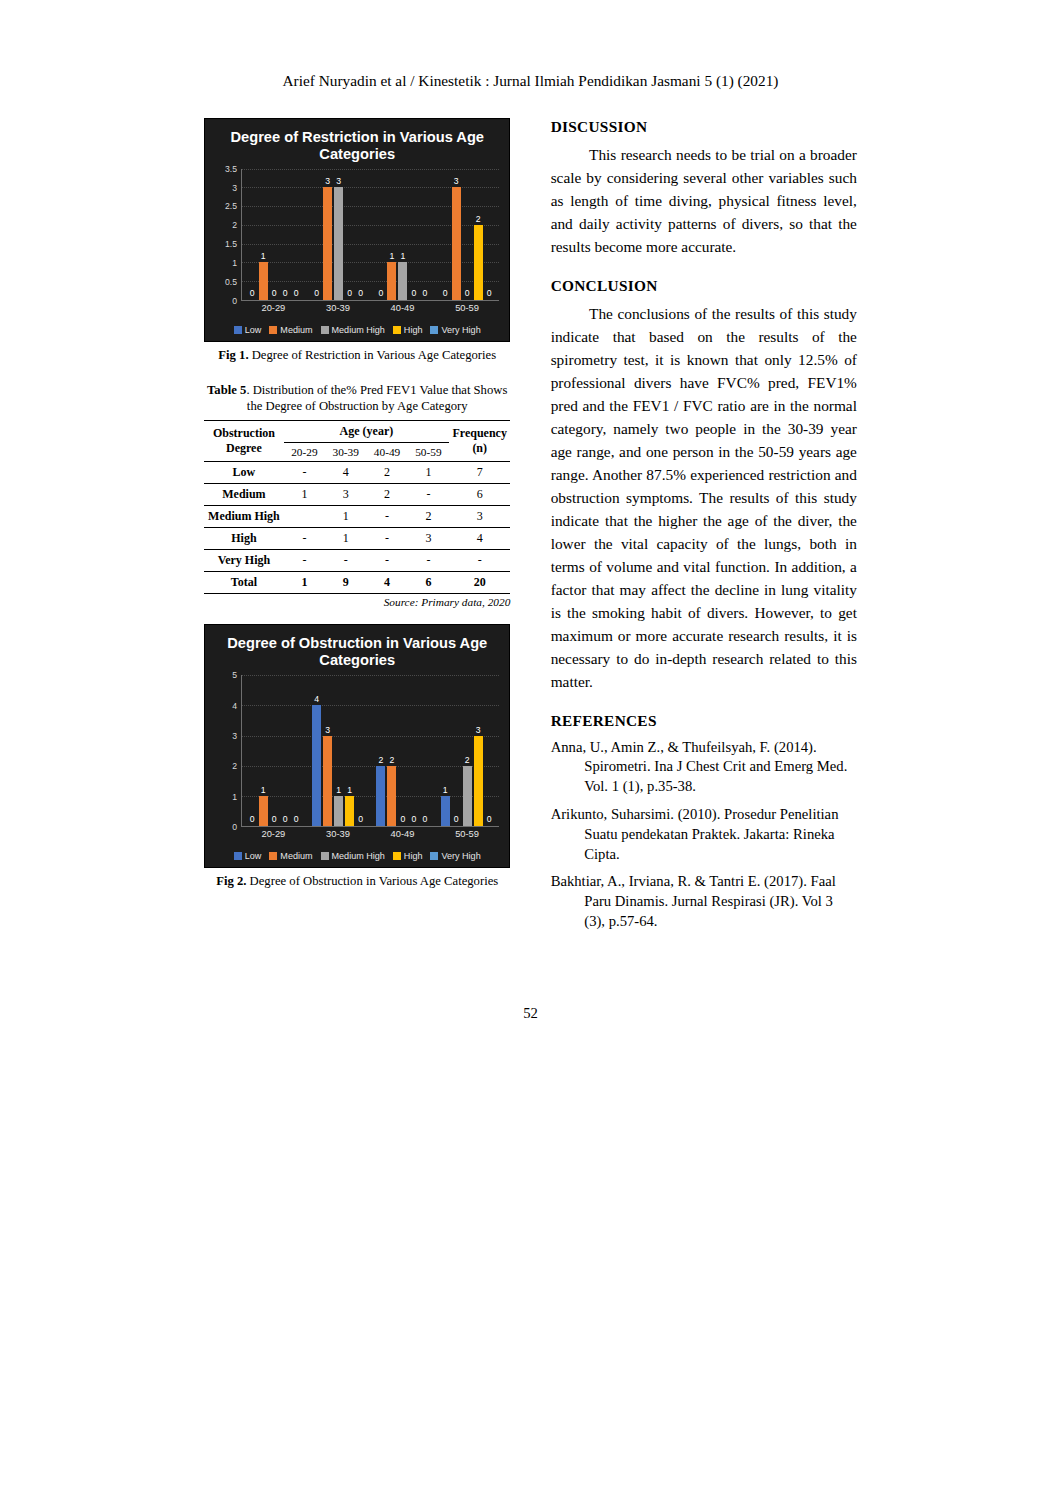Arief Nuryadin et al / Kinestetik : Jurnal Ilmiah Pendidikan Jasmani 5 (1) (2021)
Degree of Restriction in Various Age Categories
3.5 3 2.5 2 1.5 1 0.5 0
0
1
0
0
0
0
3
3
0
0
0
1
1
0
0
0
3
0
2
0
20-29
30-39
40-49
50-59
Low Medium Medium High High Very High
Fig 1. Degree of Restriction in Various Age Categories
Table 5. Distribution of the% Pred FEV1 Value that Shows the Degree of Obstruction by Age Category
| Obstruction Degree | Age (year) | Frequency (n) |
| --- | --- | --- |
| 20-29 | 30-39 | 40-49 | 50-59 |
| Low | - | 4 | 2 | 1 | 7 |
| Medium | 1 | 3 | 2 | - | 6 |
| Medium High | | 1 | - | 2 | 3 |
| High | - | 1 | - | 3 | 4 |
| Very High | - | - | - | - | - |
| Total | 1 | 9 | 4 | 6 | 20 |
Source: Primary data, 2020
Degree of Obstruction in Various Age Categories
5 4 3 2 1 0
0
1
0
0
0
4
3
1
1
0
2
2
0
0
0
1
0
2
3
0
20-29
30-39
40-49
50-59
Low Medium Medium High High Very High
Fig 2. Degree of Obstruction in Various Age Categories
DISCUSSION
This research needs to be trial on a broader scale by considering several other variables such as length of time diving, physical fitness level, and daily activity patterns of divers, so that the results become more accurate.
CONCLUSION
The conclusions of the results of this study indicate that based on the results of the spirometry test, it is known that only 12.5% of professional divers have FVC% pred, FEV1% pred and the FEV1 / FVC ratio are in the normal category, namely two people in the 30-39 year age range, and one person in the 50-59 years age range. Another 87.5% experienced restriction and obstruction symptoms. The results of this study indicate that the higher the age of the diver, the lower the vital capacity of the lungs, both in terms of volume and vital function. In addition, a factor that may affect the decline in lung vitality is the smoking habit of divers. However, to get maximum or more accurate research results, it is necessary to do in-depth research related to this matter.
REFERENCES
Anna, U., Amin Z., & Thufeilsyah, F. (2014). Spirometri. Ina J Chest Crit and Emerg Med. Vol. 1 (1), p.35-38.
Arikunto, Suharsimi. (2010). Prosedur Penelitian Suatu pendekatan Praktek. Jakarta: Rineka Cipta.
Bakhtiar, A., Irviana, R. & Tantri E. (2017). Faal Paru Dinamis. Jurnal Respirasi (JR). Vol 3 (3), p.57-64.
52